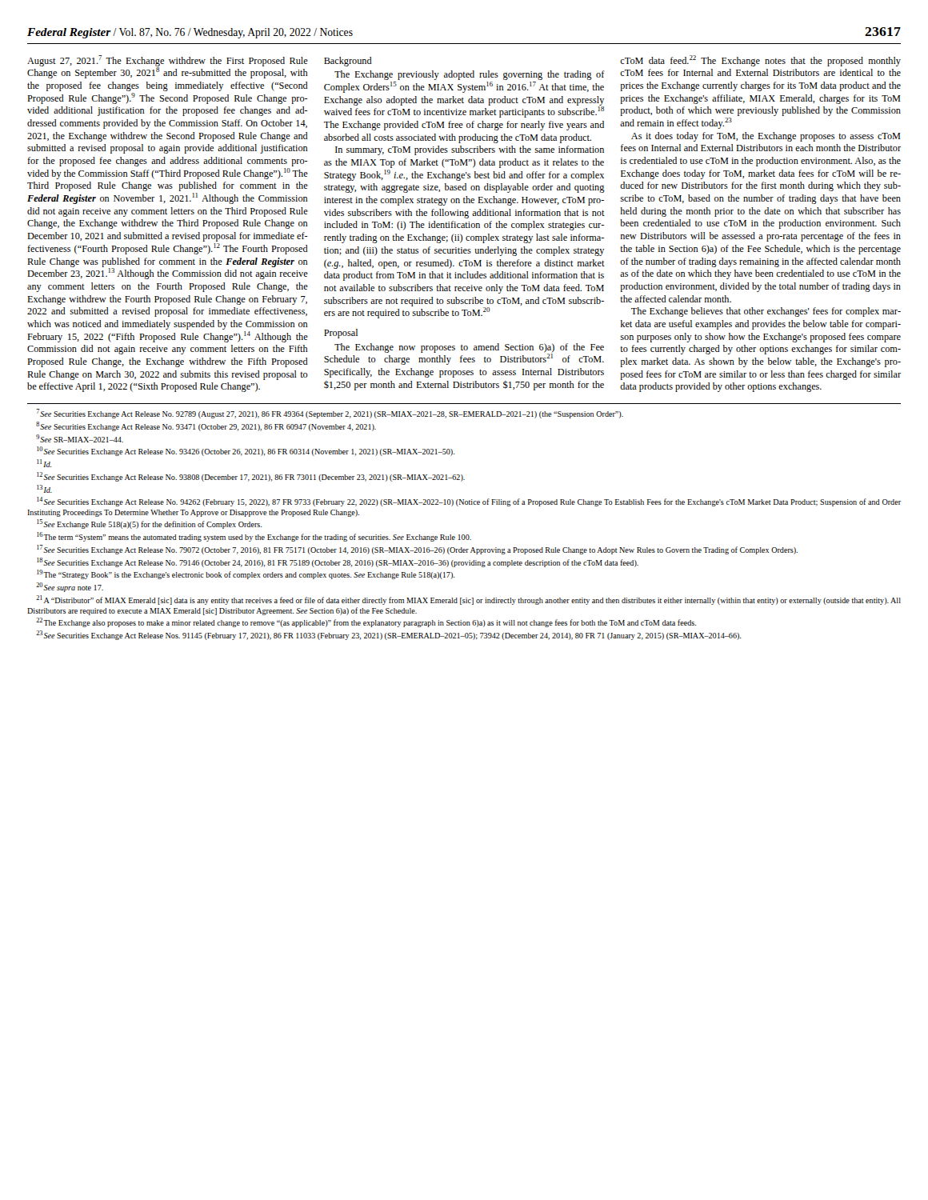Federal Register / Vol. 87, No. 76 / Wednesday, April 20, 2022 / Notices
23617
August 27, 2021.7 The Exchange withdrew the First Proposed Rule Change on September 30, 20218 and re-submitted the proposal, with the proposed fee changes being immediately effective (“Second Proposed Rule Change”).9 The Second Proposed Rule Change provided additional justification for the proposed fee changes and addressed comments provided by the Commission Staff. On October 14, 2021, the Exchange withdrew the Second Proposed Rule Change and submitted a revised proposal to again provide additional justification for the proposed fee changes and address additional comments provided by the Commission Staff (“Third Proposed Rule Change”).10 The Third Proposed Rule Change was published for comment in the Federal Register on November 1, 2021.11 Although the Commission did not again receive any comment letters on the Third Proposed Rule Change, the Exchange withdrew the Third Proposed Rule Change on December 10, 2021 and submitted a revised proposal for immediate effectiveness (“Fourth Proposed Rule Change”).12 The Fourth Proposed Rule Change was published for comment in the Federal Register on December 23, 2021.13 Although the Commission did not again receive any comment letters on the Fourth Proposed Rule Change, the Exchange withdrew the Fourth Proposed Rule Change on February 7, 2022 and submitted a revised proposal for immediate effectiveness, which was noticed and immediately suspended by the Commission on February 15, 2022 (“Fifth Proposed Rule Change”).14 Although the Commission did not again receive any comment letters on the Fifth Proposed Rule Change, the Exchange withdrew the Fifth Proposed Rule Change on March 30, 2022 and submits this revised proposal to be effective April 1, 2022 (“Sixth Proposed Rule Change”).
Background
The Exchange previously adopted rules governing the trading of Complex Orders15 on the MIAX System16 in 2016.17 At that time, the Exchange also adopted the market data product cToM and expressly waived fees for cToM to incentivize market participants to subscribe.18 The Exchange provided cToM free of charge for nearly five years and absorbed all costs associated with producing the cToM data product.
In summary, cToM provides subscribers with the same information as the MIAX Top of Market (“ToM”) data product as it relates to the Strategy Book,19 i.e., the Exchange's best bid and offer for a complex strategy, with aggregate size, based on displayable order and quoting interest in the complex strategy on the Exchange. However, cToM provides subscribers with the following additional information that is not included in ToM: (i) The identification of the complex strategies currently trading on the Exchange; (ii) complex strategy last sale information; and (iii) the status of securities underlying the complex strategy (e.g., halted, open, or resumed). cToM is therefore a distinct market data product from ToM in that it includes additional information that is not available to subscribers that receive only the ToM data feed. ToM subscribers are not required to subscribe to cToM, and cToM subscribers are not required to subscribe to ToM.20
Proposal
The Exchange now proposes to amend Section 6)a) of the Fee Schedule to charge monthly fees to Distributors21 of cToM. Specifically, the Exchange proposes to assess Internal Distributors $1,250 per month and External Distributors $1,750 per month for the cToM data feed.22 The Exchange notes that the proposed monthly cToM fees for Internal and External Distributors are identical to the prices the Exchange currently charges for its ToM data product and the prices the Exchange's affiliate, MIAX Emerald, charges for its ToM product, both of which were previously published by the Commission and remain in effect today.23
As it does today for ToM, the Exchange proposes to assess cToM fees on Internal and External Distributors in each month the Distributor is credentialed to use cToM in the production environment. Also, as the Exchange does today for ToM, market data fees for cToM will be reduced for new Distributors for the first month during which they subscribe to cToM, based on the number of trading days that have been held during the month prior to the date on which that subscriber has been credentialed to use cToM in the production environment. Such new Distributors will be assessed a pro-rata percentage of the fees in the table in Section 6)a) of the Fee Schedule, which is the percentage of the number of trading days remaining in the affected calendar month as of the date on which they have been credentialed to use cToM in the production environment, divided by the total number of trading days in the affected calendar month.
The Exchange believes that other exchanges' fees for complex market data are useful examples and provides the below table for comparison purposes only to show how the Exchange's proposed fees compare to fees currently charged by other options exchanges for similar complex market data. As shown by the below table, the Exchange's proposed fees for cToM are similar to or less than fees charged for similar data products provided by other options exchanges.
7 See Securities Exchange Act Release No. 92789 (August 27, 2021), 86 FR 49364 (September 2, 2021) (SR–MIAX–2021–28, SR–EMERALD–2021–21) (the “Suspension Order”).
8 See Securities Exchange Act Release No. 93471 (October 29, 2021), 86 FR 60947 (November 4, 2021).
9 See SR–MIAX–2021–44.
10 See Securities Exchange Act Release No. 93426 (October 26, 2021), 86 FR 60314 (November 1, 2021) (SR–MIAX–2021–50).
11 Id.
12 See Securities Exchange Act Release No. 93808 (December 17, 2021), 86 FR 73011 (December 23, 2021) (SR–MIAX–2021–62).
13 Id.
14 See Securities Exchange Act Release No. 94262 (February 15, 2022), 87 FR 9733 (February 22, 2022) (SR–MIAX–2022–10) (Notice of Filing of a Proposed Rule Change To Establish Fees for the Exchange's cToM Market Data Product; Suspension of and Order Instituting Proceedings To Determine Whether To Approve or Disapprove the Proposed Rule Change).
15 See Exchange Rule 518(a)(5) for the definition of Complex Orders.
16 The term “System” means the automated trading system used by the Exchange for the trading of securities. See Exchange Rule 100.
17 See Securities Exchange Act Release No. 79072 (October 7, 2016), 81 FR 75171 (October 14, 2016) (SR–MIAX–2016–26) (Order Approving a Proposed Rule Change to Adopt New Rules to Govern the Trading of Complex Orders).
18 See Securities Exchange Act Release No. 79146 (October 24, 2016), 81 FR 75189 (October 28, 2016) (SR–MIAX–2016–36) (providing a complete description of the cToM data feed).
19 The “Strategy Book” is the Exchange's electronic book of complex orders and complex quotes. See Exchange Rule 518(a)(17).
20 See supra note 17.
21 A “Distributor” of MIAX Emerald [sic] data is any entity that receives a feed or file of data either directly from MIAX Emerald [sic] or indirectly through another entity and then distributes it either internally (within that entity) or externally (outside that entity). All Distributors are required to execute a MIAX Emerald [sic] Distributor Agreement. See Section 6)a) of the Fee Schedule.
22 The Exchange also proposes to make a minor related change to remove “(as applicable)” from the explanatory paragraph in Section 6)a) as it will not change fees for both the ToM and cToM data feeds.
23 See Securities Exchange Act Release Nos. 91145 (February 17, 2021), 86 FR 11033 (February 23, 2021) (SR–EMERALD–2021–05); 73942 (December 24, 2014), 80 FR 71 (January 2, 2015) (SR–MIAX–2014–66).